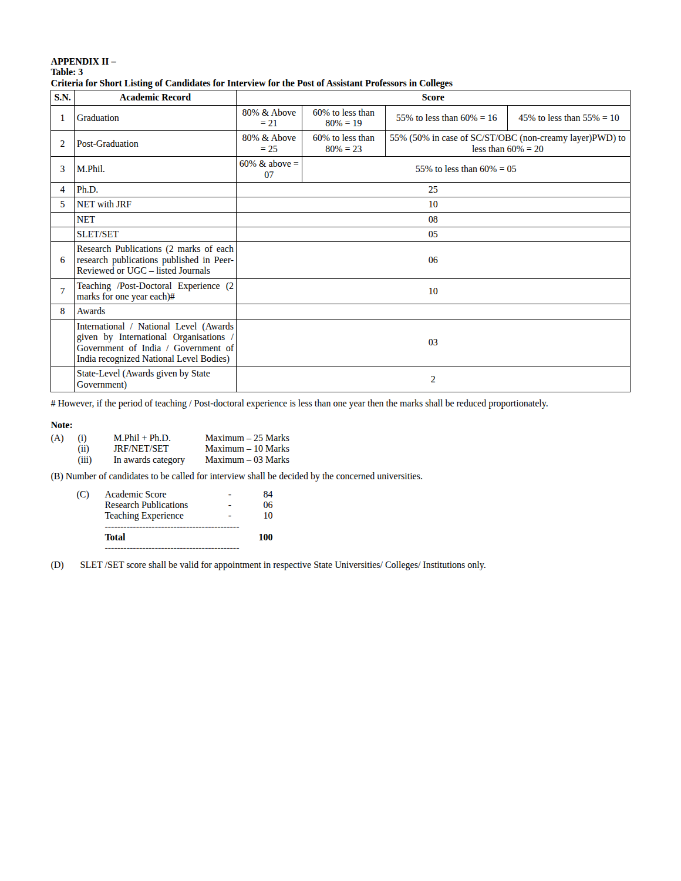APPENDIX II –
Table: 3
Criteria for Short Listing of Candidates for Interview for the Post of Assistant Professors in Colleges
| S.N. | Academic Record | Score |
| --- | --- | --- |
| 1 | Graduation | 80% & Above = 21 | 60% to less than 80% = 19 | 55% to less than 60% = 16 | 45% to less than 55% = 10 |
| 2 | Post-Graduation | 80% & Above = 25 | 60% to less than 80% = 23 | 55% (50% in case of SC/ST/OBC (non-creamy layer)PWD) to less than 60% = 20 |
| 3 | M.Phil. | 60% & above = 07 | 55% to less than 60% = 05 |
| 4 | Ph.D. | 25 |
| 5 | NET with JRF | 10 |
| | NET | 08 |
| | SLET/SET | 05 |
| 6 | Research Publications (2 marks of each research publications published in Peer-Reviewed or UGC – listed Journals | 06 |
| 7 | Teaching /Post-Doctoral Experience (2 marks for one year each)# | 10 |
| 8 | Awards | |
| | International / National Level (Awards given by International Organisations / Government of India / Government of India recognized National Level Bodies) | 03 |
| | State-Level (Awards given by State Government) | 2 |
# However, if the period of teaching / Post-doctoral experience is less than one year then the marks shall be reduced proportionately.
Note:
| (A) | (i) | M.Phil + Ph.D. | Maximum – 25 Marks |
| | (ii) | JRF/NET/SET | Maximum – 10 Marks |
| | (iii) | In awards category | Maximum – 03 Marks |
(B) Number of candidates to be called for interview shall be decided by the concerned universities.
| (C) | Academic Score | - | 84 |
| | Research Publications | - | 06 |
| | Teaching Experience | - | 10 |
| | ------------------------------------------- |
| | Total | | 100 |
| | ------------------------------------------- |
(D) SLET /SET score shall be valid for appointment in respective State Universities/ Colleges/ Institutions only.